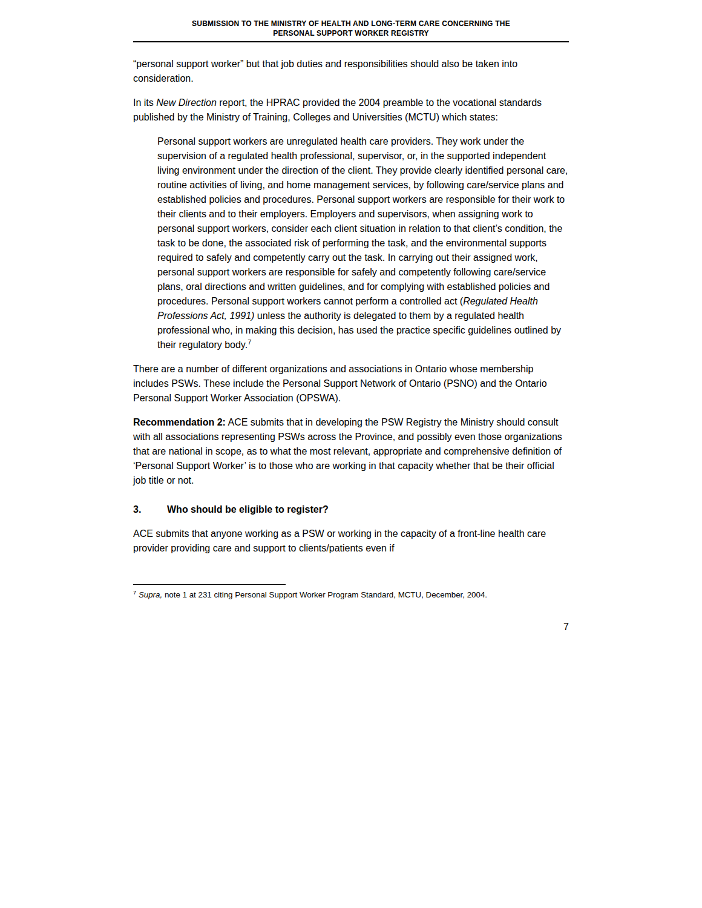Submission to the Ministry of Health and Long-Term Care Concerning the
Personal Support Worker Registry
“personal support worker” but that job duties and responsibilities should also be taken into consideration.
In its New Direction report, the HPRAC provided the 2004 preamble to the vocational standards published by the Ministry of Training, Colleges and Universities (MCTU) which states:
Personal support workers are unregulated health care providers. They work under the supervision of a regulated health professional, supervisor, or, in the supported independent living environment under the direction of the client. They provide clearly identified personal care, routine activities of living, and home management services, by following care/service plans and established policies and procedures. Personal support workers are responsible for their work to their clients and to their employers. Employers and supervisors, when assigning work to personal support workers, consider each client situation in relation to that client’s condition, the task to be done, the associated risk of performing the task, and the environmental supports required to safely and competently carry out the task. In carrying out their assigned work, personal support workers are responsible for safely and competently following care/service plans, oral directions and written guidelines, and for complying with established policies and procedures. Personal support workers cannot perform a controlled act (Regulated Health Professions Act, 1991) unless the authority is delegated to them by a regulated health professional who, in making this decision, has used the practice specific guidelines outlined by their regulatory body.7
There are a number of different organizations and associations in Ontario whose membership includes PSWs. These include the Personal Support Network of Ontario (PSNO) and the Ontario Personal Support Worker Association (OPSWA).
Recommendation 2: ACE submits that in developing the PSW Registry the Ministry should consult with all associations representing PSWs across the Province, and possibly even those organizations that are national in scope, as to what the most relevant, appropriate and comprehensive definition of ‘Personal Support Worker’ is to those who are working in that capacity whether that be their official job title or not.
3. Who should be eligible to register?
ACE submits that anyone working as a PSW or working in the capacity of a front-line health care provider providing care and support to clients/patients even if
7 Supra, note 1 at 231 citing Personal Support Worker Program Standard, MCTU, December, 2004.
7